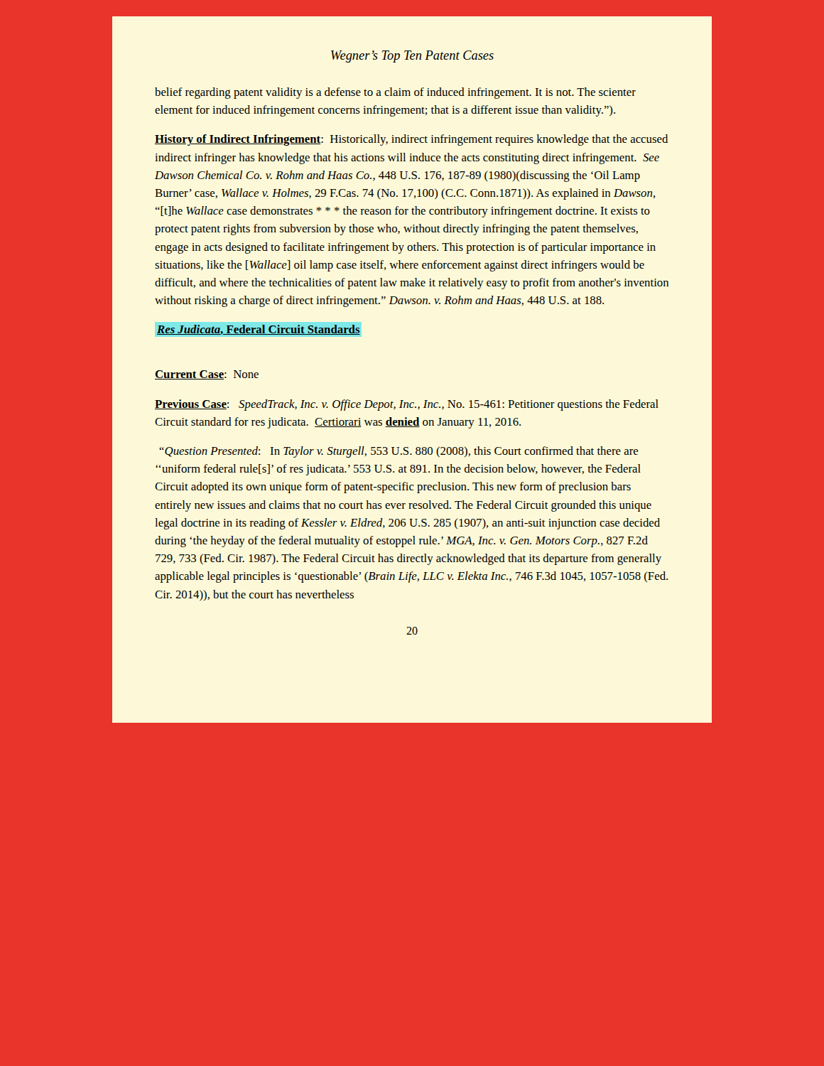Wegner’s Top Ten Patent Cases
belief regarding patent validity is a defense to a claim of induced infringement. It is not. The scienter element for induced infringement concerns infringement; that is a different issue than validity.”).
History of Indirect Infringement: Historically, indirect infringement requires knowledge that the accused indirect infringer has knowledge that his actions will induce the acts constituting direct infringement. See Dawson Chemical Co. v. Rohm and Haas Co., 448 U.S. 176, 187-89 (1980)(discussing the ‘Oil Lamp Burner’ case, Wallace v. Holmes, 29 F.Cas. 74 (No. 17,100) (C.C. Conn.1871)). As explained in Dawson, “[t]he Wallace case demonstrates * * * the reason for the contributory infringement doctrine. It exists to protect patent rights from subversion by those who, without directly infringing the patent themselves, engage in acts designed to facilitate infringement by others. This protection is of particular importance in situations, like the [Wallace] oil lamp case itself, where enforcement against direct infringers would be difficult, and where the technicalities of patent law make it relatively easy to profit from another's invention without risking a charge of direct infringement.” Dawson. v. Rohm and Haas, 448 U.S. at 188.
Res Judicata, Federal Circuit Standards
Current Case: None
Previous Case: SpeedTrack, Inc. v. Office Depot, Inc., Inc., No. 15-461: Petitioner questions the Federal Circuit standard for res judicata. Certiorari was denied on January 11, 2016.
“Question Presented: In Taylor v. Sturgell, 553 U.S. 880 (2008), this Court confirmed that there are ‘‘uniform federal rule[s]’ of res judicata.’ 553 U.S. at 891. In the decision below, however, the Federal Circuit adopted its own unique form of patent-specific preclusion. This new form of preclusion bars entirely new issues and claims that no court has ever resolved. The Federal Circuit grounded this unique legal doctrine in its reading of Kessler v. Eldred, 206 U.S. 285 (1907), an anti-suit injunction case decided during ‘the heyday of the federal mutuality of estoppel rule.’ MGA, Inc. v. Gen. Motors Corp., 827 F.2d 729, 733 (Fed. Cir. 1987). The Federal Circuit has directly acknowledged that its departure from generally applicable legal principles is ‘questionable’ (Brain Life, LLC v. Elekta Inc., 746 F.3d 1045, 1057-1058 (Fed. Cir. 2014)), but the court has nevertheless
20